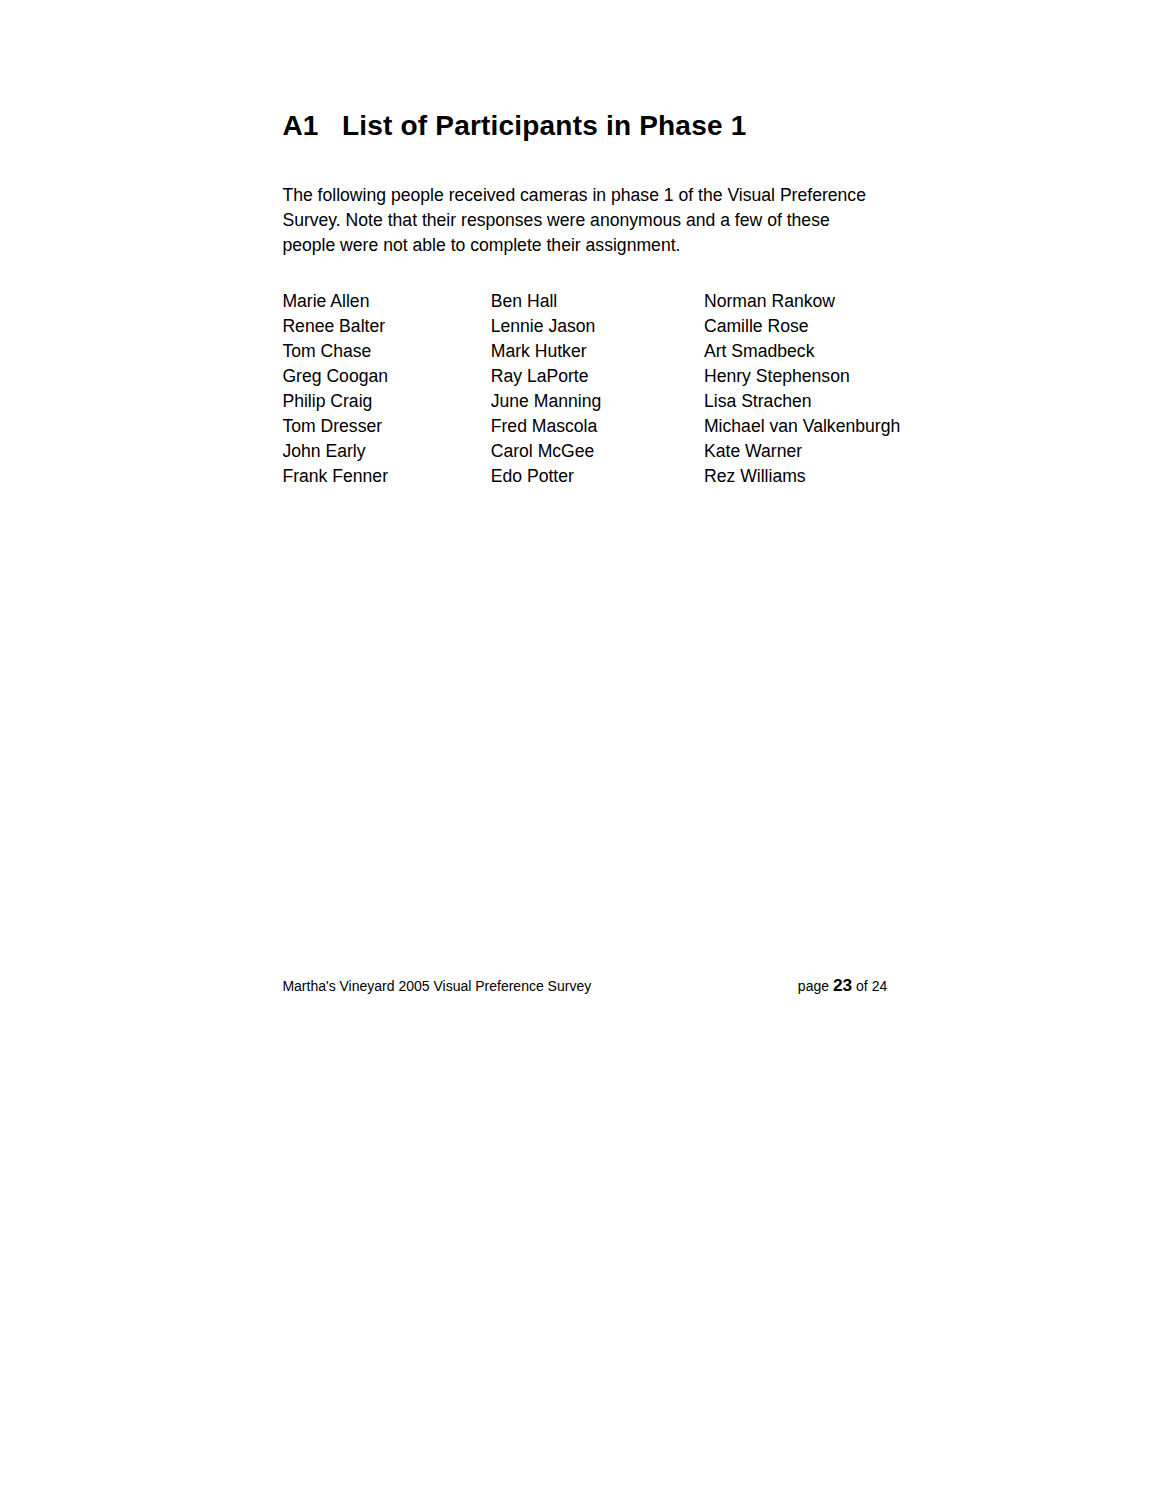A1 List of Participants in Phase 1
The following people received cameras in phase 1 of the Visual Preference Survey. Note that their responses were anonymous and a few of these people were not able to complete their assignment.
| Marie Allen | Ben Hall | Norman Rankow |
| Renee Balter | Lennie Jason | Camille Rose |
| Tom Chase | Mark Hutker | Art Smadbeck |
| Greg Coogan | Ray LaPorte | Henry Stephenson |
| Philip Craig | June Manning | Lisa Strachen |
| Tom Dresser | Fred Mascola | Michael van Valkenburgh |
| John Early | Carol McGee | Kate Warner |
| Frank Fenner | Edo Potter | Rez Williams |
Martha's Vineyard 2005 Visual Preference Survey
page 23 of 24